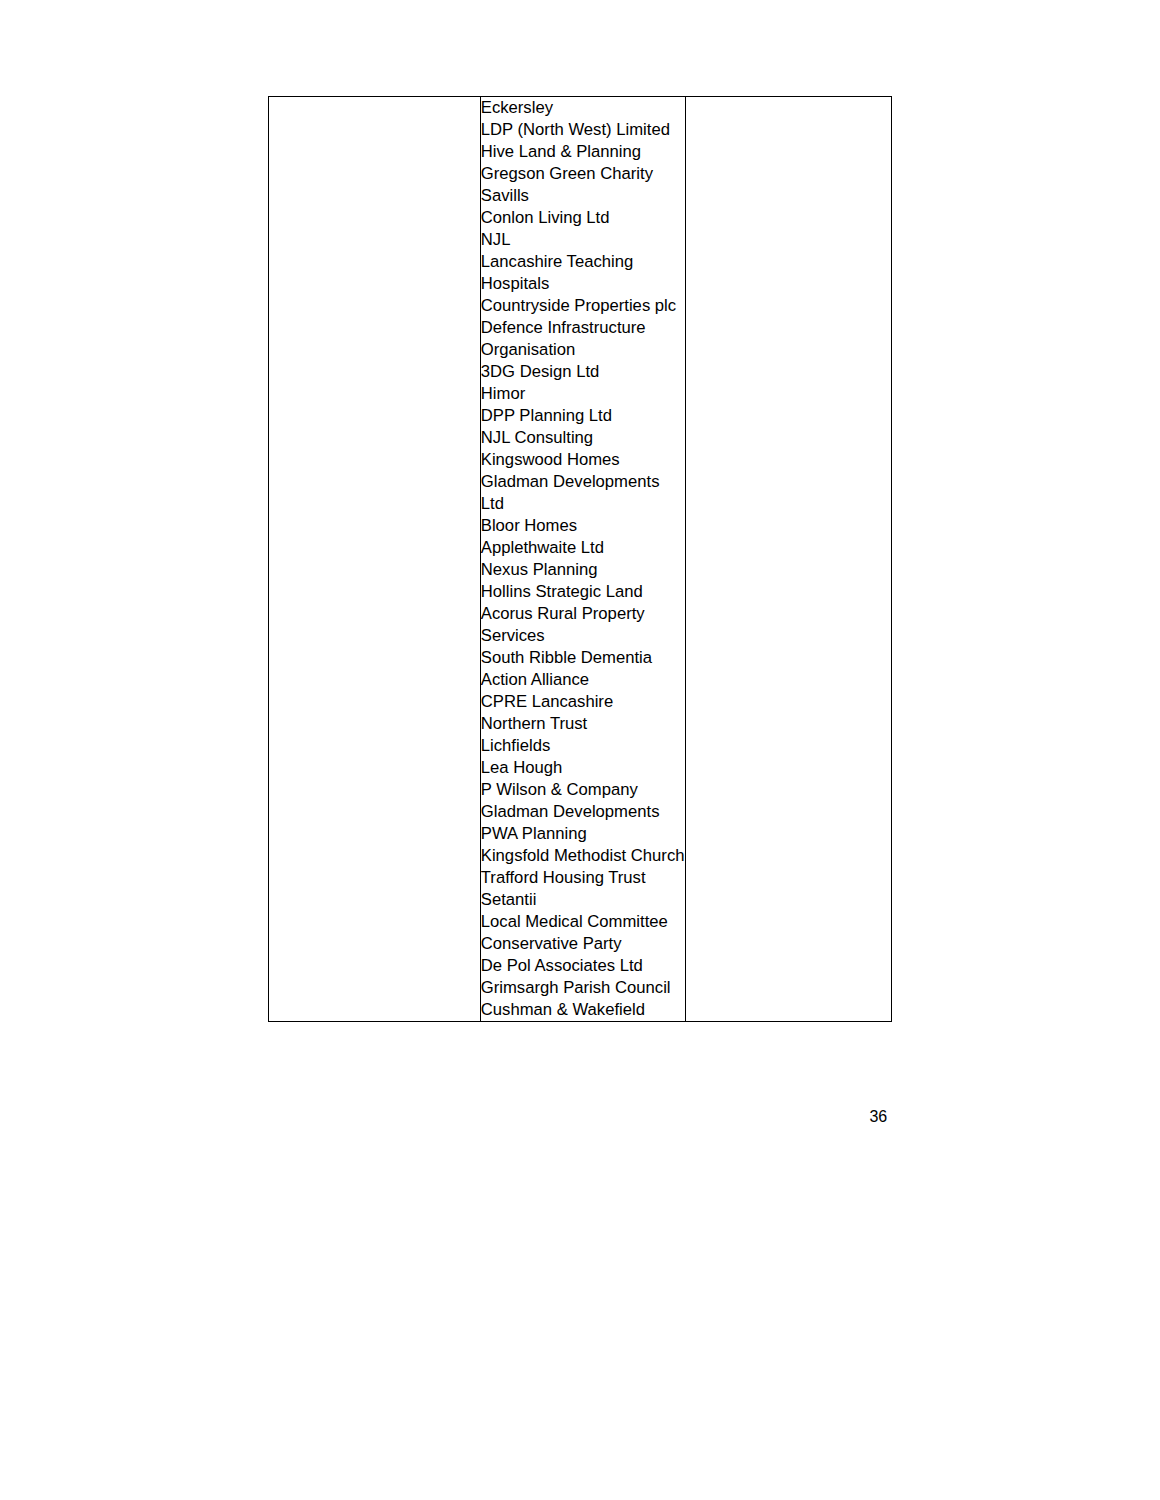| | Eckersley LDP (North West) Limited Hive Land & Planning Gregson Green Charity Savills Conlon Living Ltd NJL Lancashire Teaching Hospitals Countryside Properties plc Defence Infrastructure Organisation 3DG Design Ltd Himor DPP Planning Ltd NJL Consulting Kingswood Homes Gladman Developments Ltd Bloor Homes Applethwaite Ltd Nexus Planning Hollins Strategic Land Acorus Rural Property Services South Ribble Dementia Action Alliance CPRE Lancashire Northern Trust Lichfields Lea Hough P Wilson & Company Gladman Developments PWA Planning Kingsfold Methodist Church Trafford Housing Trust Setantii Local Medical Committee Conservative Party De Pol Associates Ltd Grimsargh Parish Council Cushman & Wakefield | |
36